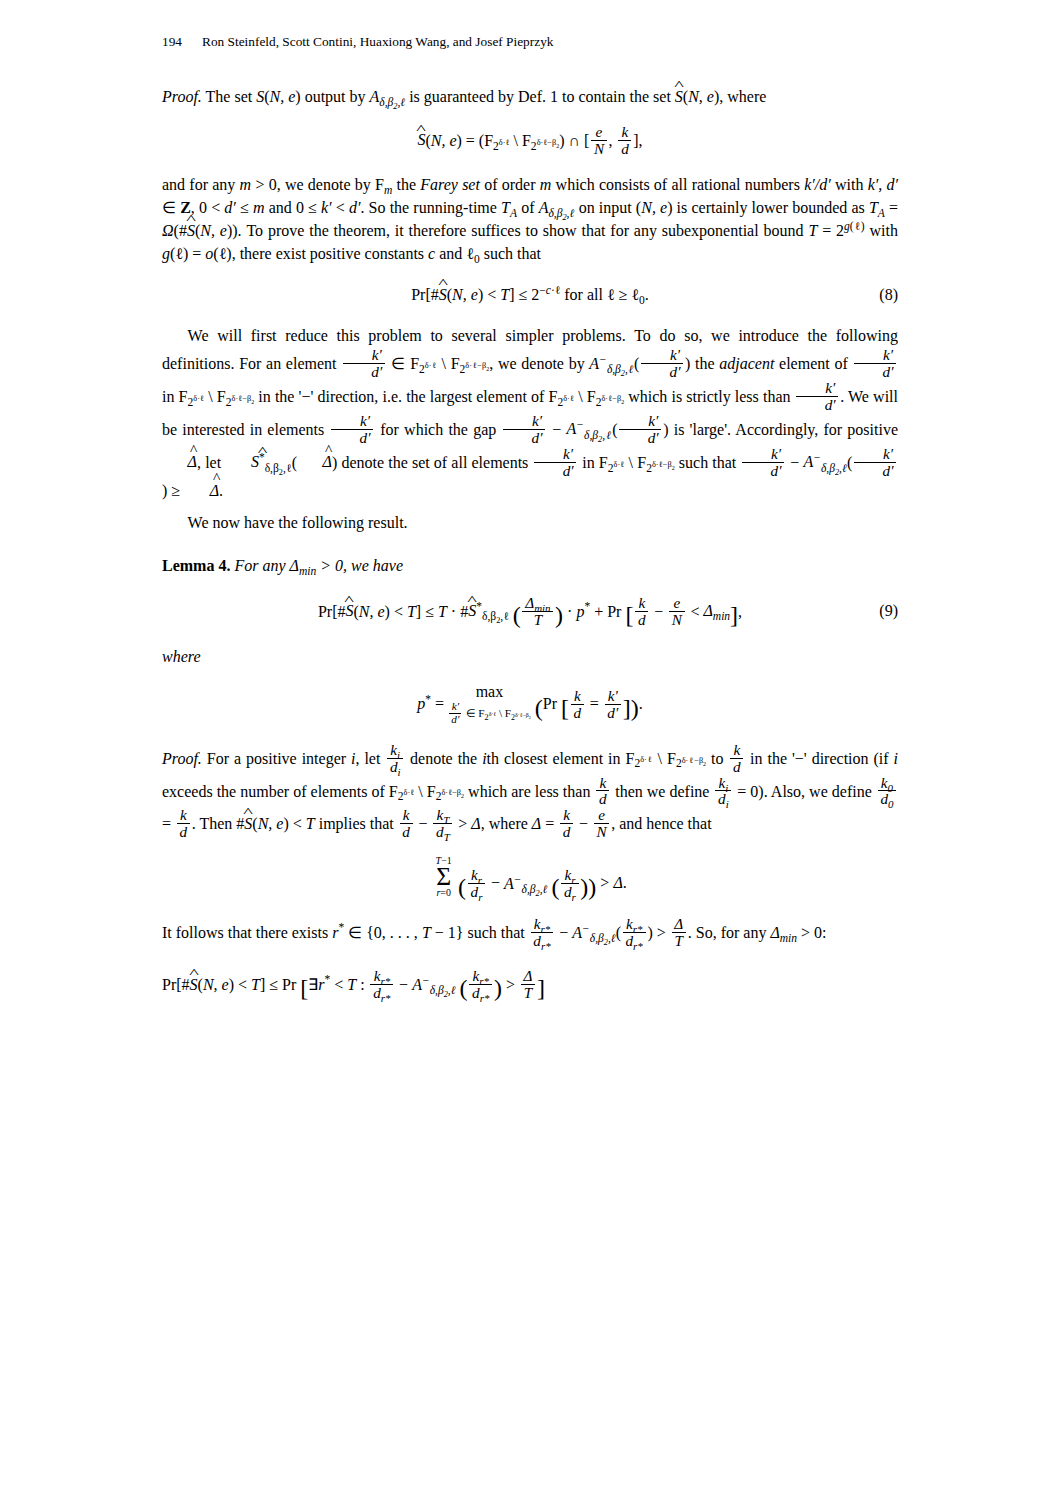194 Ron Steinfeld, Scott Contini, Huaxiong Wang, and Josef Pieprzyk
Proof. The set S(N, e) output by Aδ,β2,ℓ is guaranteed by Def. 1 to contain the set S(N, e), where
S(N, e) = (F2δ·ℓ \ F2δ·ℓ−β2) ∩ [eN, kd],
and for any m > 0, we denote by Fm the Farey set of order m which consists of all rational numbers k′/d′ with k′, d′ ∈ Z, 0 < d′ ≤ m and 0 ≤ k′ < d′. So the running-time TA of Aδ,β2,ℓ on input (N, e) is certainly lower bounded as TA = Ω(#S(N, e)). To prove the theorem, it therefore suffices to show that for any subexponential bound T = 2g(ℓ) with g(ℓ) = o(ℓ), there exist positive constants c and ℓ0 such that
Pr[#S(N, e) < T] ≤ 2−c·ℓ for all ℓ ≥ ℓ0. (8)
We will first reduce this problem to several simpler problems. To do so, we introduce the following definitions. For an element k′d′ ∈ F2δ·ℓ \ F2δ·ℓ−β2, we denote by A−δ,β2,ℓ(k′d′) the adjacent element of k′d′ in F2δ·ℓ \ F2δ·ℓ−β2 in the '−' direction, i.e. the largest element of F2δ·ℓ \ F2δ·ℓ−β2 which is strictly less than k′d′. We will be interested in elements k′d′ for which the gap k′d′ − A−δ,β2,ℓ(k′d′) is 'large'. Accordingly, for positive Δ, let S*δ,β2,ℓ(Δ) denote the set of all elements k′d′ in F2δ·ℓ \ F2δ·ℓ−β2 such that k′d′ − A−δ,β2,ℓ(k′d′) ≥ Δ.
We now have the following result.
Lemma 4. For any Δmin > 0, we have
Pr[#S(N, e) < T] ≤ T · #S*δ,β2,ℓ (Δmin T) · p* + Pr [kd − eN < Δmin], (9)
where
p* = max k′d′ ∈ F2δ·ℓ \ F2δ·ℓ−β2 (Pr [kd = k′d′]).
Proof. For a positive integer i, let ki di denote the ith closest element in F2δ·ℓ \ F2δ·ℓ−β2 to kd in the '−' direction (if i exceeds the number of elements of F2δ·ℓ \ F2δ·ℓ−β2 which are less than kd then we define ki di = 0). Also, we define k0 d0 = kd. Then #S(N, e) < T implies that kd − kT dT > Δ, where Δ = kd − eN, and hence that
T−1 Σr=0 (kr dr − A−δ,β2,ℓ (kr dr)) > Δ.
It follows that there exists r* ∈ {0, . . . , T − 1} such that kr*dr* − A−δ,β2,ℓ(kr*dr*) > ΔT. So, for any Δmin > 0:
Pr[#S(N, e) < T] ≤ Pr [∃r* < T : kr*dr* − A−δ,β2,ℓ (kr*dr*) > ΔT]